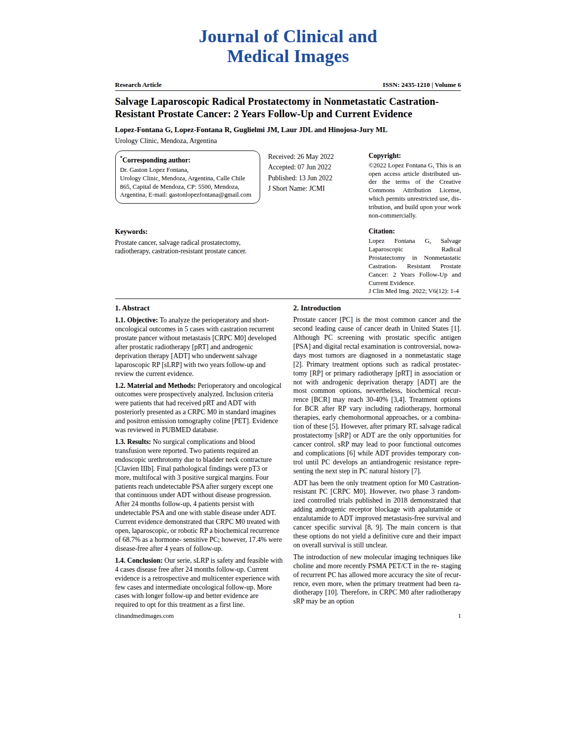Journal of Clinical and
Medical Images
Research Article
ISSN: 2435-1210 | Volume 6
Salvage Laparoscopic Radical Prostatectomy in Nonmetastatic Castration- Resistant Prostate Cancer: 2 Years Follow-Up and Current Evidence
Lopez-Fontana G, Lopez-Fontana R, Guglielmi JM, Laur JDL and Hinojosa-Jury ML
Urology Clinic, Mendoza, Argentina
*Corresponding author:
Dr. Gaston Lopez Fontana,
Urology Clinic, Mendoza, Argentina, Calle Chile 865, Capital de Mendoza, CP: 5500, Mendoza,
Argentina, E-mail: gastonlopezfontana@gmail.com
Received: 26 May 2022
Accepted: 07 Jun 2022
Published: 13 Jun 2022
J Short Name: JCMI
Copyright:
©2022 Lopez Fontana G, This is an open access article distributed under the terms of the Creative Commons Attribution License, which permits unrestricted use, distribution, and build upon your work non-commercially.
Keywords:
Prostate cancer, salvage radical prostatectomy,
radiotherapy, castration-resistant prostate cancer.
Citation:
Lopez Fontana G, Salvage Laparoscopic Radical Prostatectomy in Nonmetastatic Castration- Resistant Prostate Cancer: 2 Years Follow-Up and Current Evidence.
J Clin Med Img. 2022; V6(12): 1-4
1. Abstract
1.1. Objective:
To analyze the perioperatory and short-oncological outcomes in 5 cases with castration recurrent prostate pancer without metastasis [CRPC M0] developed after prostatic radiotherapy [pRT] and androgenic deprivation therapy [ADT] who underwent salvage laparoscopic RP [sLRP] with two years follow-up and review the current evidence.
1.2. Material and Methods:
Perioperatory and oncological outcomes were prospectively analyzed. Inclusion criteria were patients that had received pRT and ADT with posteriorly presented as a CRPC M0 in standard imagines and positron emission tomography coline [PET]. Evidence was reviewed in PUBMED database.
1.3. Results:
No surgical complications and blood transfusion were reported. Two patients required an endoscopic urethrotomy due to bladder neck contracture [Clavien IIIb]. Final pathological findings were pT3 or more, multifocal with 3 positive surgical margins. Four patients reach undetectable PSA after surgery except one that continuous under ADT without disease progression. After 24 months follow-up, 4 patients persist with undetectable PSA and one with stable disease under ADT. Current evidence demonstrated that CRPC M0 treated with open, laparoscopic, or robotic RP a biochemical recurrence of 68.7% as a hormone- sensitive PC; however, 17.4% were disease-free after 4 years of follow-up.
1.4. Conclusion:
Our serie, sLRP is safety and feasible with 4 cases disease free after 24 months follow-up. Current evidence is a retrospective and multicenter experience with few cases and intermediate oncological follow-up. More cases with longer follow-up and better evidence are required to opt for this treatment as a first line.
2. Introduction
Prostate cancer [PC] is the most common cancer and the second leading cause of cancer death in United States [1]. Although PC screening with prostatic specific antigen [PSA] and digital rectal examination is controversial, nowadays most tumors are diagnosed in a nonmetastatic stage [2]. Primary treatment options such as radical prostatectomy [RP] or primary radiotherapy [pRT] in association or not with androgenic deprivation therapy [ADT] are the most common options, nevertheless, biochemical recurrence [BCR] may reach 30-40% [3,4]. Treatment options for BCR after RP vary including radiotherapy, hormonal therapies, early chemohormonal approaches, or a combination of these [5]. However, after primary RT, salvage radical prostatectomy [sRP] or ADT are the only opportunities for cancer control. sRP may lead to poor functional outcomes and complications [6] while ADT provides temporary control until PC develops an antiandrogenic resistance representing the next step in PC natural history [7].
ADT has been the only treatment option for M0 Castration- resistant PC [CRPC M0]. However, two phase 3 randomized controlled trials published in 2018 demonstrated that adding androgenic receptor blockage with apalutamide or enzalutamide to ADT improved metastasis-free survival and cancer specific survival [8, 9]. The main concern is that these options do not yield a definitive cure and their impact on overall survival is still unclear.
The introduction of new molecular imaging techniques like choline and more recently PSMA PET/CT in the re- staging of recurrent PC has allowed more accuracy the site of recurrence, even more, when the primary treatment had been radiotherapy [10]. Therefore, in CRPC M0 after radiotherapy sRP may be an option
clinandmedimages.com
1